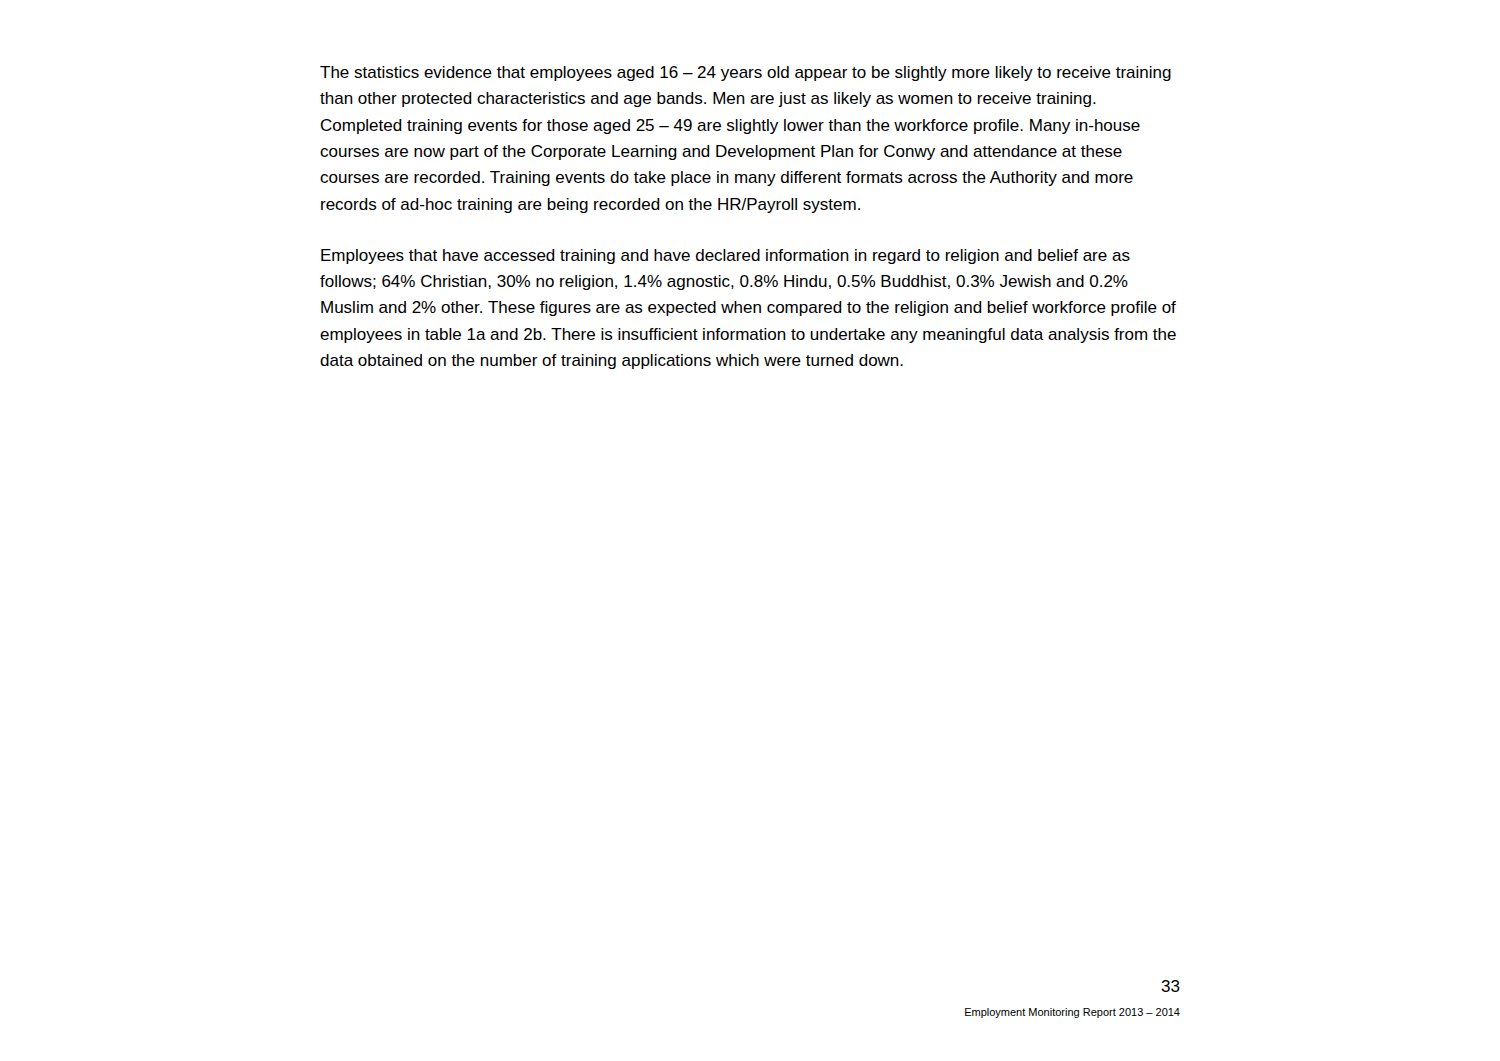The statistics evidence that employees aged 16 – 24 years old appear to be slightly more likely to receive training than other protected characteristics and age bands. Men are just as likely as women to receive training. Completed training events for those aged 25 – 49 are slightly lower than the workforce profile. Many in-house courses are now part of the Corporate Learning and Development Plan for Conwy and attendance at these courses are recorded. Training events do take place in many different formats across the Authority and more records of ad-hoc training are being recorded on the HR/Payroll system.
Employees that have accessed training and have declared information in regard to religion and belief are as follows; 64% Christian, 30% no religion, 1.4% agnostic, 0.8% Hindu, 0.5% Buddhist, 0.3% Jewish and 0.2% Muslim and 2% other. These figures are as expected when compared to the religion and belief workforce profile of employees in table 1a and 2b. There is insufficient information to undertake any meaningful data analysis from the data obtained on the number of training applications which were turned down.
33
Employment Monitoring Report 2013 – 2014